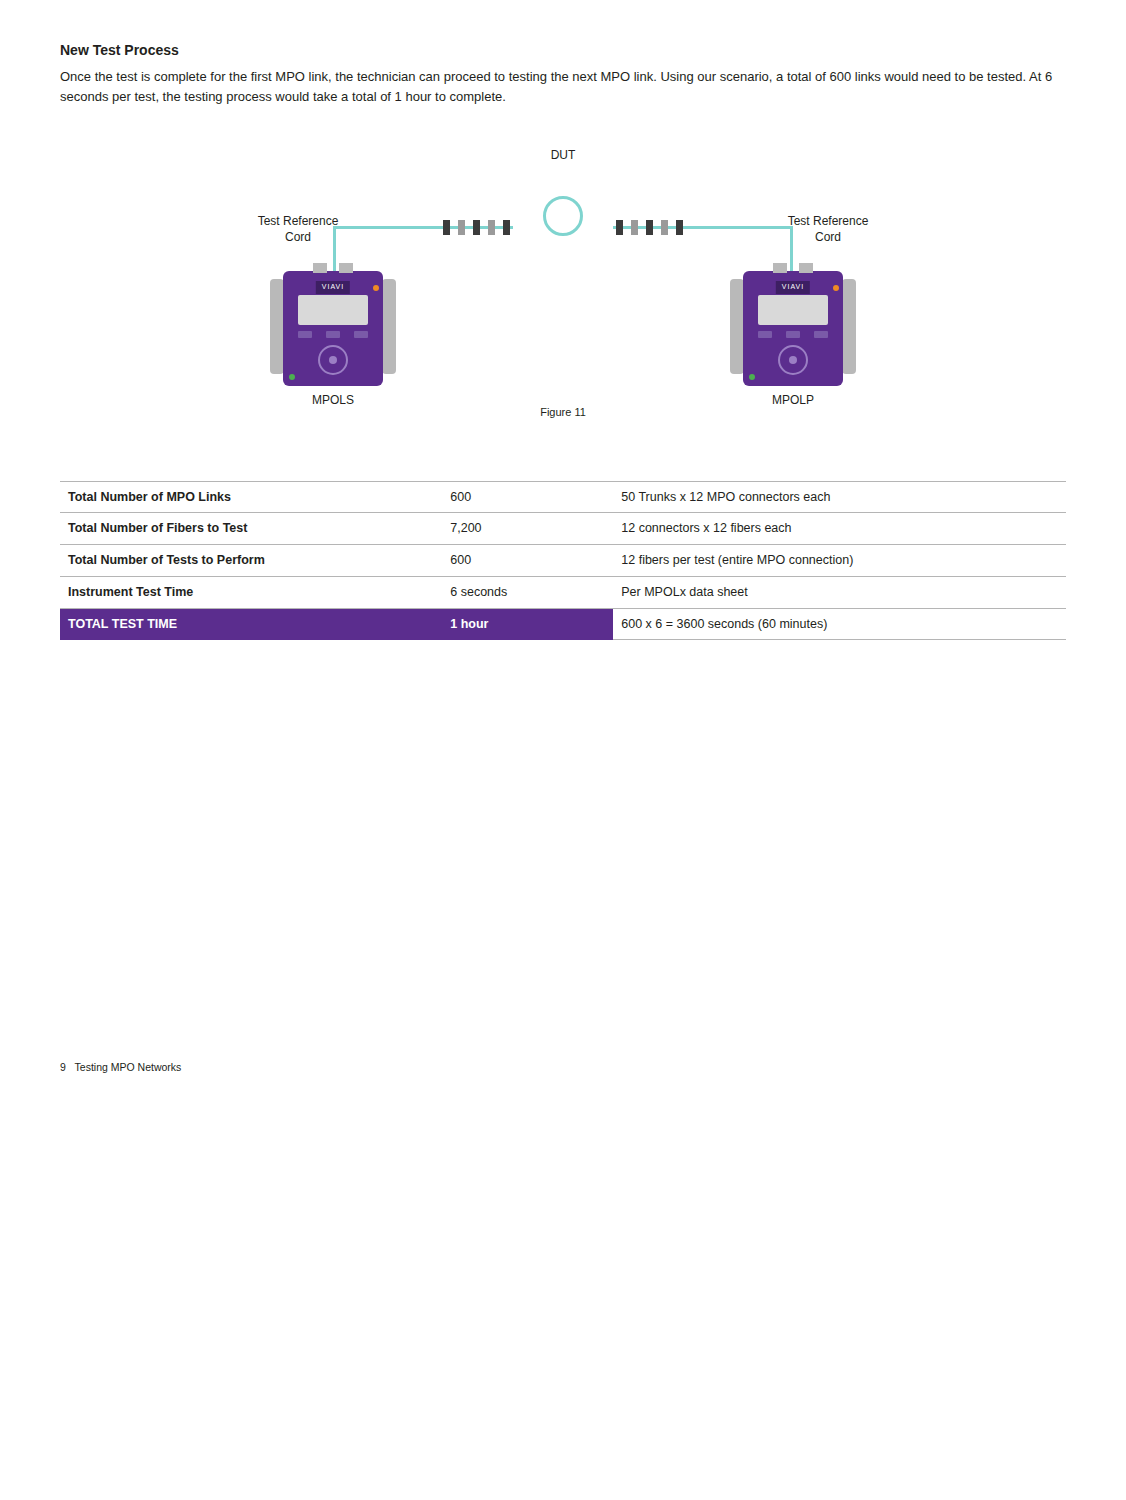New Test Process
Once the test is complete for the first MPO link, the technician can proceed to testing the next MPO link. Using our scenario, a total of 600 links would need to be tested. At 6 seconds per test, the testing process would take a total of 1 hour to complete.
DUT
Test Reference
Cord
Test Reference
Cord
VIAVI
MPOLS
VIAVI
MPOLP
Figure 11
| Total Number of MPO Links | 600 | 50 Trunks x 12 MPO connectors each |
| Total Number of Fibers to Test | 7,200 | 12 connectors x 12 fibers each |
| Total Number of Tests to Perform | 600 | 12 fibers per test (entire MPO connection) |
| Instrument Test Time | 6 seconds | Per MPOLx data sheet |
| TOTAL TEST TIME | 1 hour | 600 x 6 = 3600 seconds (60 minutes) |
9 Testing MPO Networks